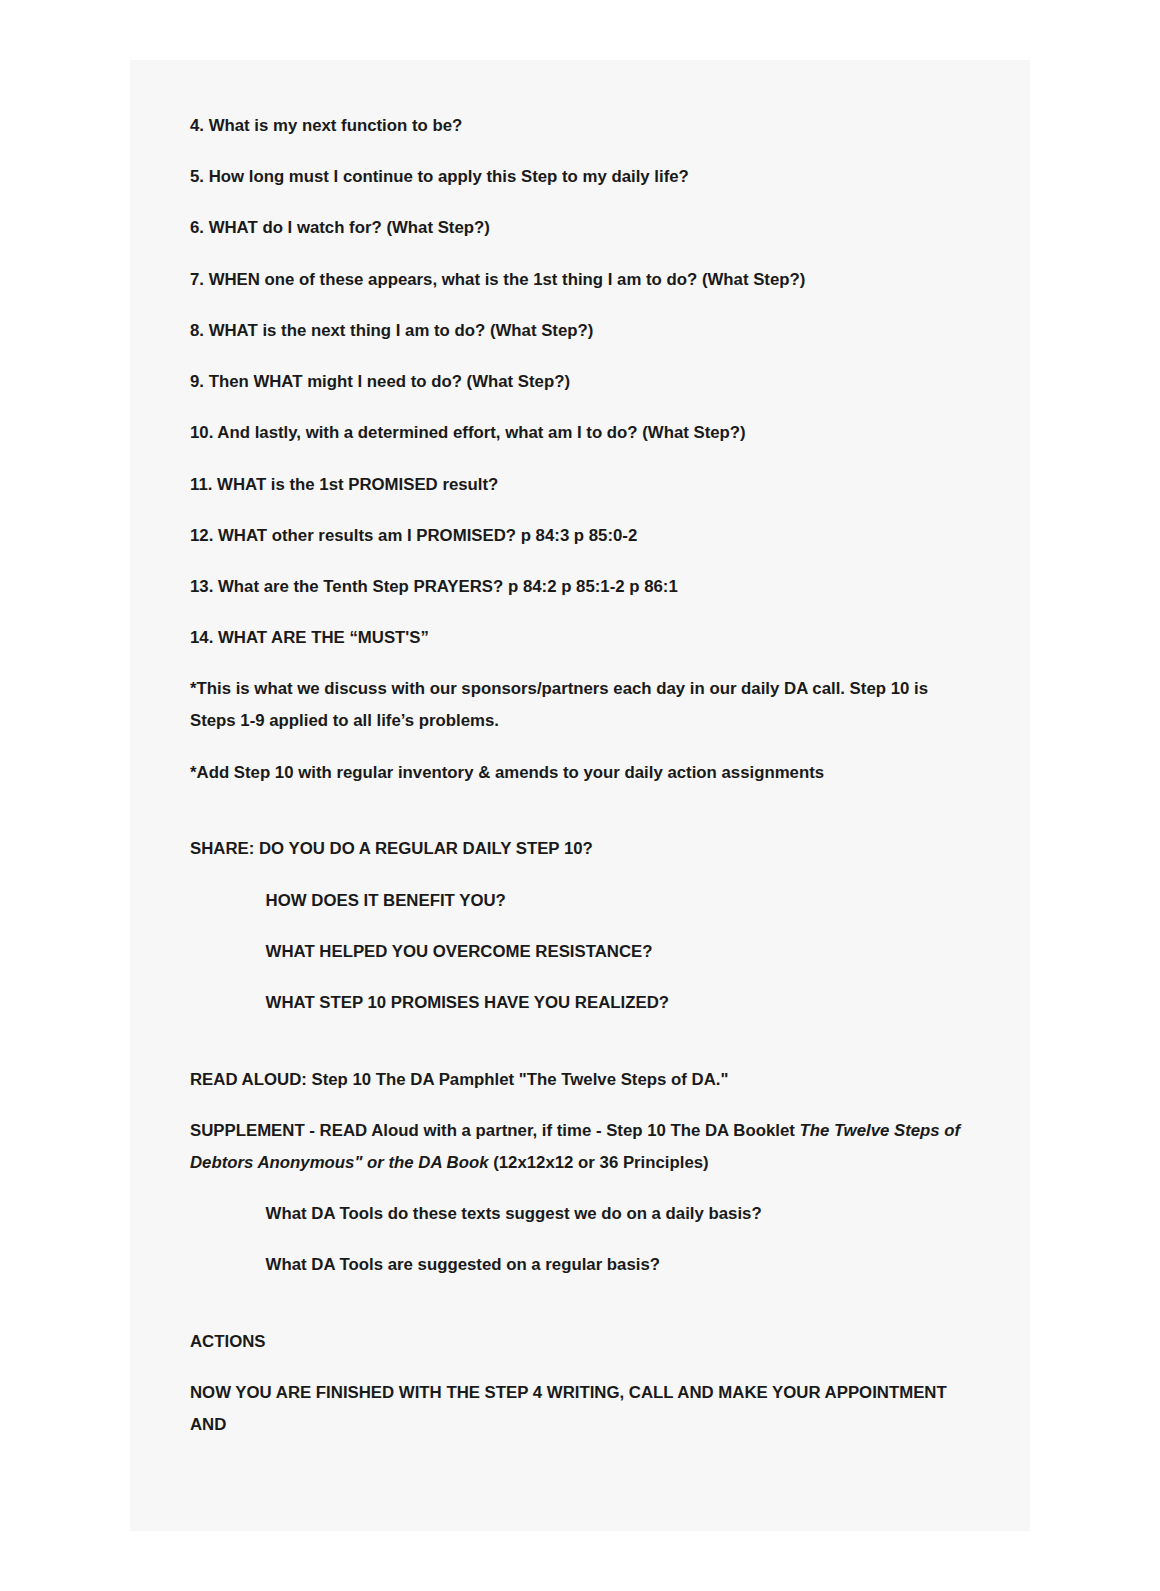4. What is my next function to be?
5. How long must I continue to apply this Step to my daily life?
6. WHAT do I watch for? (What Step?)
7. WHEN one of these appears, what is the 1st thing I am to do? (What Step?)
8. WHAT is the next thing I am to do? (What Step?)
9. Then WHAT might I need to do? (What Step?)
10. And lastly, with a determined effort, what am I to do? (What Step?)
11. WHAT is the 1st PROMISED result?
12. WHAT other results am I PROMISED? p 84:3 p 85:0-2
13. What are the Tenth Step PRAYERS? p 84:2 p 85:1-2 p 86:1
14. WHAT ARE THE “MUST'S”
*This is what we discuss with our sponsors/partners each day in our daily DA call. Step 10 is Steps 1-9 applied to all life’s problems.
*Add Step 10 with regular inventory & amends to your daily action assignments
SHARE: DO YOU DO A REGULAR DAILY STEP 10?
HOW DOES IT BENEFIT YOU?
WHAT HELPED YOU OVERCOME RESISTANCE?
WHAT STEP 10 PROMISES HAVE YOU REALIZED?
READ ALOUD: Step 10 The DA Pamphlet "The Twelve Steps of DA."
SUPPLEMENT - READ Aloud with a partner, if time - Step 10 The DA Booklet The Twelve Steps of Debtors Anonymous" or the DA Book (12x12x12 or 36 Principles)
What DA Tools do these texts suggest we do on a daily basis?
What DA Tools are suggested on a regular basis?
ACTIONS
NOW YOU ARE FINISHED WITH THE STEP 4 WRITING, CALL AND MAKE YOUR APPOINTMENT AND